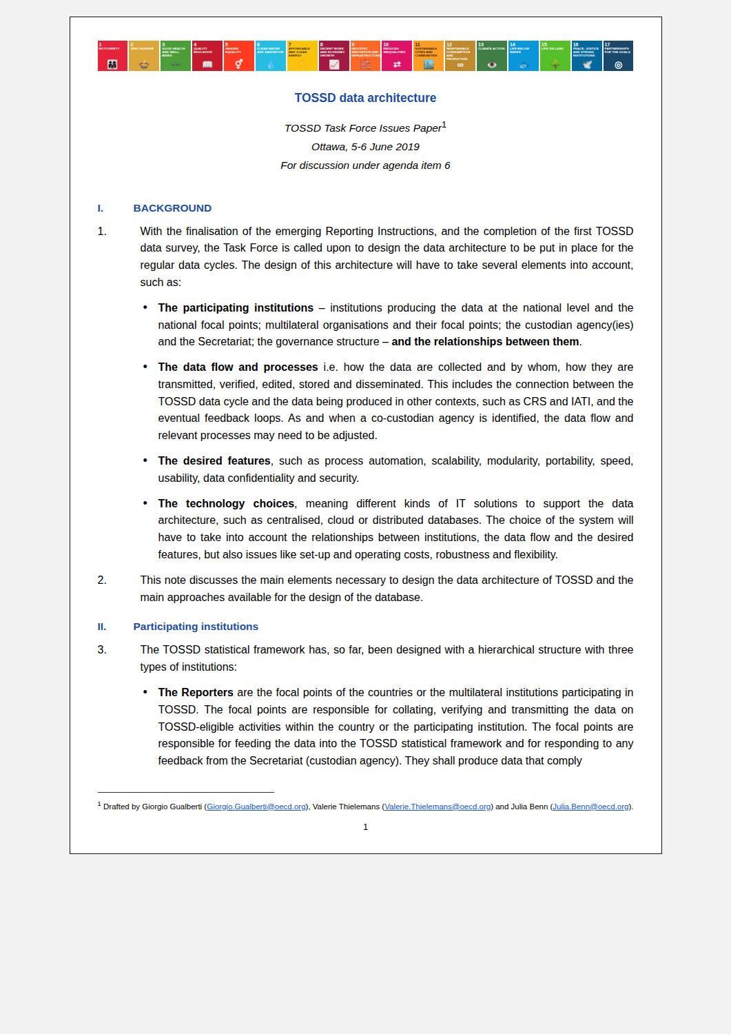1 No Poverty👨‍👩‍👧
2 Zero Hunger🍲
3 Good Health and Well-Being〰️
4 Quality Education📖
5 Gender Equality⚥
6 Clean Water and Sanitation💧
7 Affordable and Clean Energy☀️
8 Decent Work and Economic Growth📈
9 Industry, Innovation and Infrastructure🧱
10 Reduced Inequalities⇄
11 Sustainable Cities and Communities🏙️
12 Responsible Consumption and Production∞
13 Climate Action👁️
14 Life Below Water🐟
15 Life on Land🌳
16 Peace, Justice and Strong Institutions🕊️
17 Partnerships for the Goals◎
TOSSD data architecture
TOSSD Task Force Issues Paper1
Ottawa, 5-6 June 2019
For discussion under agenda item 6
I. Background
1. With the finalisation of the emerging Reporting Instructions, and the completion of the first TOSSD data survey, the Task Force is called upon to design the data architecture to be put in place for the regular data cycles. The design of this architecture will have to take several elements into account, such as:
The participating institutions – institutions producing the data at the national level and the national focal points; multilateral organisations and their focal points; the custodian agency(ies) and the Secretariat; the governance structure – and the relationships between them.
The data flow and processes i.e. how the data are collected and by whom, how they are transmitted, verified, edited, stored and disseminated. This includes the connection between the TOSSD data cycle and the data being produced in other contexts, such as CRS and IATI, and the eventual feedback loops. As and when a co-custodian agency is identified, the data flow and relevant processes may need to be adjusted.
The desired features, such as process automation, scalability, modularity, portability, speed, usability, data confidentiality and security.
The technology choices, meaning different kinds of IT solutions to support the data architecture, such as centralised, cloud or distributed databases. The choice of the system will have to take into account the relationships between institutions, the data flow and the desired features, but also issues like set-up and operating costs, robustness and flexibility.
2. This note discusses the main elements necessary to design the data architecture of TOSSD and the main approaches available for the design of the database.
II. Participating institutions
3. The TOSSD statistical framework has, so far, been designed with a hierarchical structure with three types of institutions:
The Reporters are the focal points of the countries or the multilateral institutions participating in TOSSD. The focal points are responsible for collating, verifying and transmitting the data on TOSSD-eligible activities within the country or the participating institution. The focal points are responsible for feeding the data into the TOSSD statistical framework and for responding to any feedback from the Secretariat (custodian agency). They shall produce data that comply
1 Drafted by Giorgio Gualberti (Giorgio.Gualberti@oecd.org), Valerie Thielemans (Valerie.Thielemans@oecd.org) and Julia Benn (Julia.Benn@oecd.org).
1